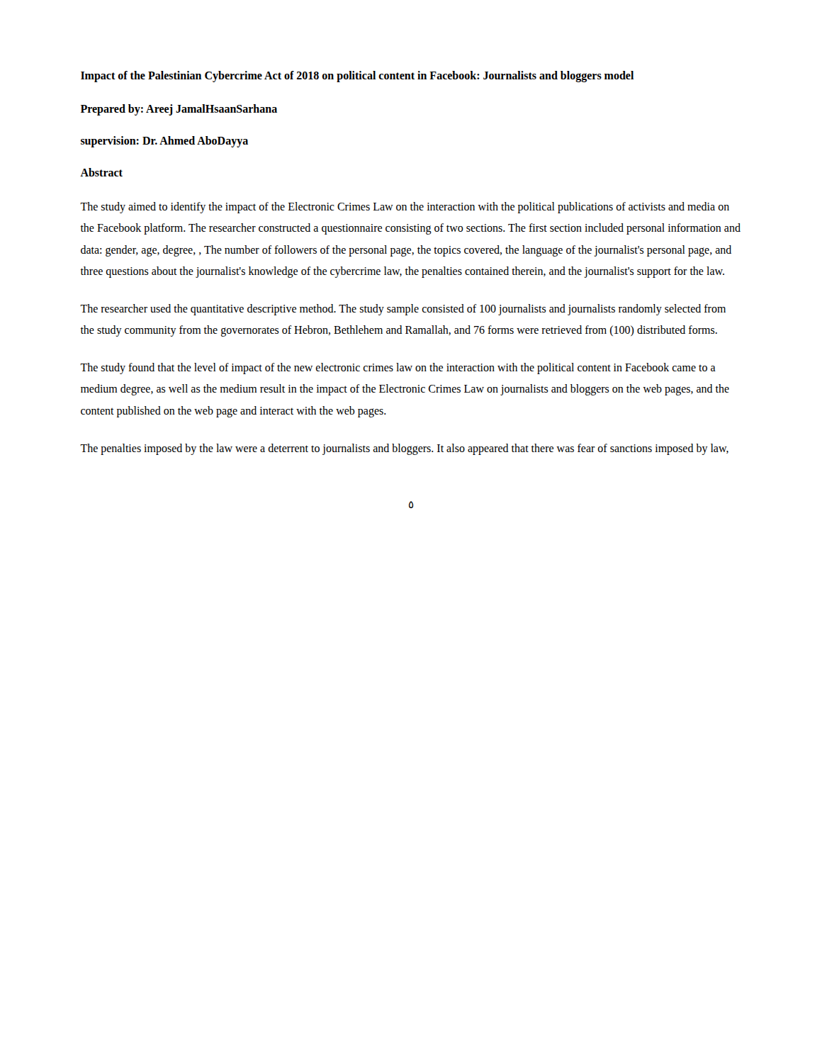Impact of the Palestinian Cybercrime Act of 2018 on political content in Facebook: Journalists and bloggers model
Prepared by: Areej JamalHsaanSarhana
supervision: Dr. Ahmed AboDayya
Abstract
The study aimed to identify the impact of the Electronic Crimes Law on the interaction with the political publications of activists and media on the Facebook platform. The researcher constructed a questionnaire consisting of two sections. The first section included personal information and data: gender, age, degree, , The number of followers of the personal page, the topics covered, the language of the journalist's personal page, and three questions about the journalist's knowledge of the cybercrime law, the penalties contained therein, and the journalist's support for the law.
The researcher used the quantitative descriptive method. The study sample consisted of 100 journalists and journalists randomly selected from the study community from the governorates of Hebron, Bethlehem and Ramallah, and 76 forms were retrieved from (100) distributed forms.
The study found that the level of impact of the new electronic crimes law on the interaction with the political content in Facebook came to a medium degree, as well as the medium result in the impact of the Electronic Crimes Law on journalists and bloggers on the web pages, and the content published on the web page and interact with the web pages.
The penalties imposed by the law were a deterrent to journalists and bloggers. It also appeared that there was fear of sanctions imposed by law,
٥